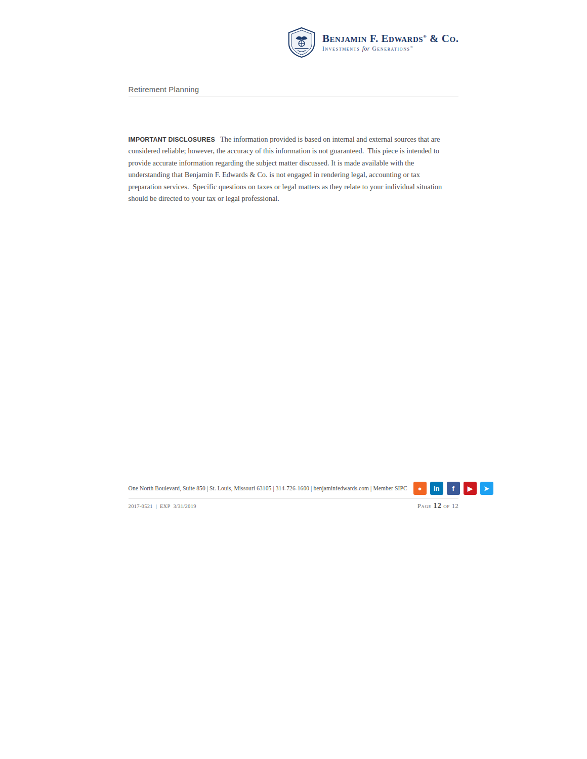Benjamin F. Edwards® & Co.
Investments for Generations®
Retirement Planning
IMPORTANT DISCLOSURESThe information provided is based on internal and external sources that are considered reliable; however, the accuracy of this information is not guaranteed. This piece is intended to provide accurate information regarding the subject matter discussed. It is made available with the understanding that Benjamin F. Edwards & Co. is not engaged in rendering legal, accounting or tax preparation services. Specific questions on taxes or legal matters as they relate to your individual situation should be directed to your tax or legal professional.
One North Boulevard, Suite 850 | St. Louis, Missouri 63105 | 314-726-1600 | benjaminfedwards.com | Member SIPC
● in f ▶ ➤
2017-0521 | EXP 3/31/2019
Page 12 of 12